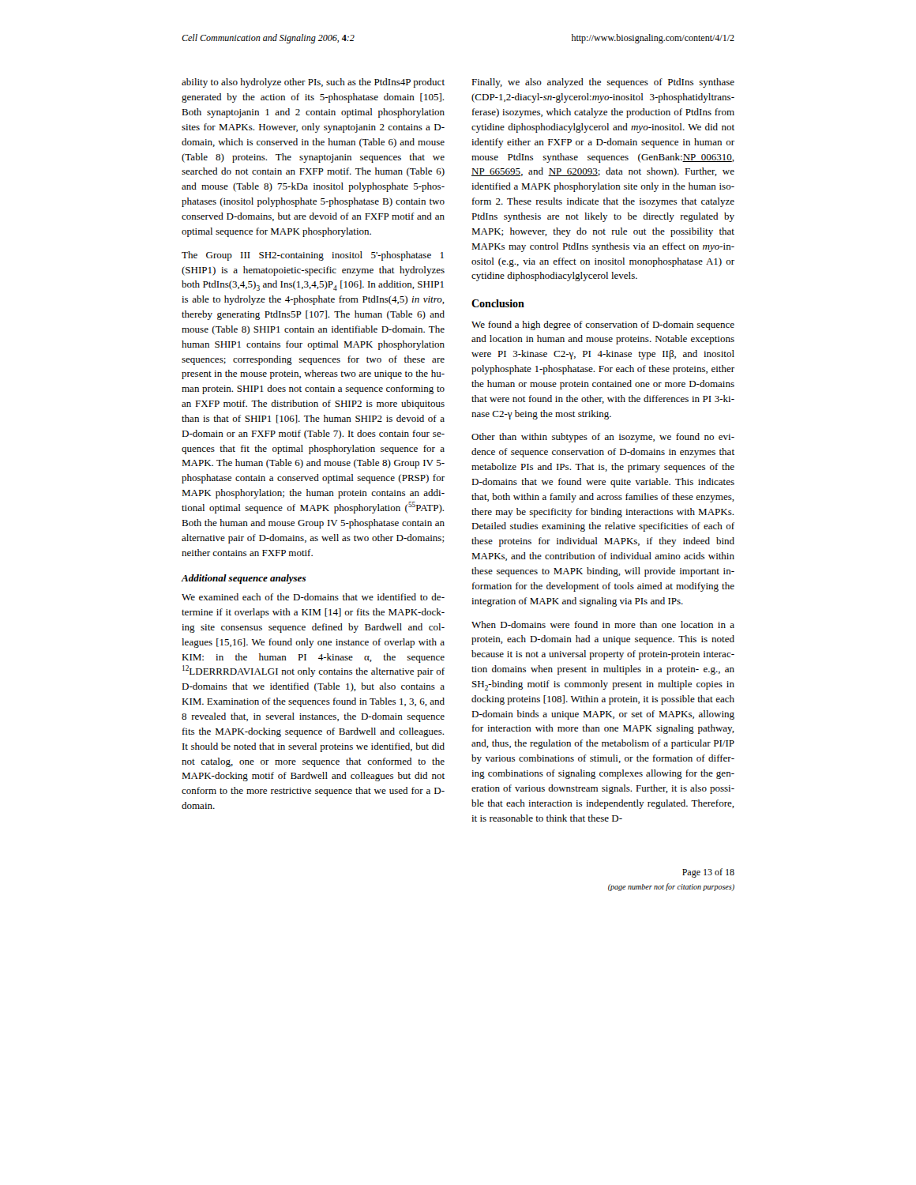Cell Communication and Signaling 2006, 4:2
http://www.biosignaling.com/content/4/1/2
ability to also hydrolyze other PIs, such as the PtdIns4P product generated by the action of its 5-phosphatase domain [105]. Both synaptojanin 1 and 2 contain optimal phosphorylation sites for MAPKs. However, only synaptojanin 2 contains a D-domain, which is conserved in the human (Table 6) and mouse (Table 8) proteins. The synaptojanin sequences that we searched do not contain an FXFP motif. The human (Table 6) and mouse (Table 8) 75-kDa inositol polyphosphate 5-phosphatases (inositol polyphosphate 5-phosphatase B) contain two conserved D-domains, but are devoid of an FXFP motif and an optimal sequence for MAPK phosphorylation.
The Group III SH2-containing inositol 5'-phosphatase 1 (SHIP1) is a hematopoietic-specific enzyme that hydrolyzes both PtdIns(3,4,5)3 and Ins(1,3,4,5)P4 [106]. In addition, SHIP1 is able to hydrolyze the 4-phosphate from PtdIns(4,5) in vitro, thereby generating PtdIns5P [107]. The human (Table 6) and mouse (Table 8) SHIP1 contain an identifiable D-domain. The human SHIP1 contains four optimal MAPK phosphorylation sequences; corresponding sequences for two of these are present in the mouse protein, whereas two are unique to the human protein. SHIP1 does not contain a sequence conforming to an FXFP motif. The distribution of SHIP2 is more ubiquitous than is that of SHIP1 [106]. The human SHIP2 is devoid of a D-domain or an FXFP motif (Table 7). It does contain four sequences that fit the optimal phosphorylation sequence for a MAPK. The human (Table 6) and mouse (Table 8) Group IV 5-phosphatase contain a conserved optimal sequence (PRSP) for MAPK phosphorylation; the human protein contains an additional optimal sequence of MAPK phosphorylation (55PATP). Both the human and mouse Group IV 5-phosphatase contain an alternative pair of D-domains, as well as two other D-domains; neither contains an FXFP motif.
Additional sequence analyses
We examined each of the D-domains that we identified to determine if it overlaps with a KIM [14] or fits the MAPK-docking site consensus sequence defined by Bardwell and colleagues [15,16]. We found only one instance of overlap with a KIM: in the human PI 4-kinase α, the sequence 12LDERRRDAVIALGI not only contains the alternative pair of D-domains that we identified (Table 1), but also contains a KIM. Examination of the sequences found in Tables 1, 3, 6, and 8 revealed that, in several instances, the D-domain sequence fits the MAPK-docking sequence of Bardwell and colleagues. It should be noted that in several proteins we identified, but did not catalog, one or more sequence that conformed to the MAPK-docking motif of Bardwell and colleagues but did not conform to the more restrictive sequence that we used for a D-domain.
Finally, we also analyzed the sequences of PtdIns synthase (CDP-1,2-diacyl-sn-glycerol:myo-inositol 3-phosphatidyltransferase) isozymes, which catalyze the production of PtdIns from cytidine diphosphodiacylglycerol and myo-inositol. We did not identify either an FXFP or a D-domain sequence in human or mouse PtdIns synthase sequences (GenBank:NP_006310, NP_665695, and NP_620093; data not shown). Further, we identified a MAPK phosphorylation site only in the human isoform 2. These results indicate that the isozymes that catalyze PtdIns synthesis are not likely to be directly regulated by MAPK; however, they do not rule out the possibility that MAPKs may control PtdIns synthesis via an effect on myo-inositol (e.g., via an effect on inositol monophosphatase A1) or cytidine diphosphodiacylglycerol levels.
Conclusion
We found a high degree of conservation of D-domain sequence and location in human and mouse proteins. Notable exceptions were PI 3-kinase C2-γ, PI 4-kinase type IIβ, and inositol polyphosphate 1-phosphatase. For each of these proteins, either the human or mouse protein contained one or more D-domains that were not found in the other, with the differences in PI 3-kinase C2-γ being the most striking.
Other than within subtypes of an isozyme, we found no evidence of sequence conservation of D-domains in enzymes that metabolize PIs and IPs. That is, the primary sequences of the D-domains that we found were quite variable. This indicates that, both within a family and across families of these enzymes, there may be specificity for binding interactions with MAPKs. Detailed studies examining the relative specificities of each of these proteins for individual MAPKs, if they indeed bind MAPKs, and the contribution of individual amino acids within these sequences to MAPK binding, will provide important information for the development of tools aimed at modifying the integration of MAPK and signaling via PIs and IPs.
When D-domains were found in more than one location in a protein, each D-domain had a unique sequence. This is noted because it is not a universal property of protein-protein interaction domains when present in multiples in a protein- e.g., an SH2-binding motif is commonly present in multiple copies in docking proteins [108]. Within a protein, it is possible that each D-domain binds a unique MAPK, or set of MAPKs, allowing for interaction with more than one MAPK signaling pathway, and, thus, the regulation of the metabolism of a particular PI/IP by various combinations of stimuli, or the formation of differing combinations of signaling complexes allowing for the generation of various downstream signals. Further, it is also possible that each interaction is independently regulated. Therefore, it is reasonable to think that these D-
Page 13 of 18
(page number not for citation purposes)